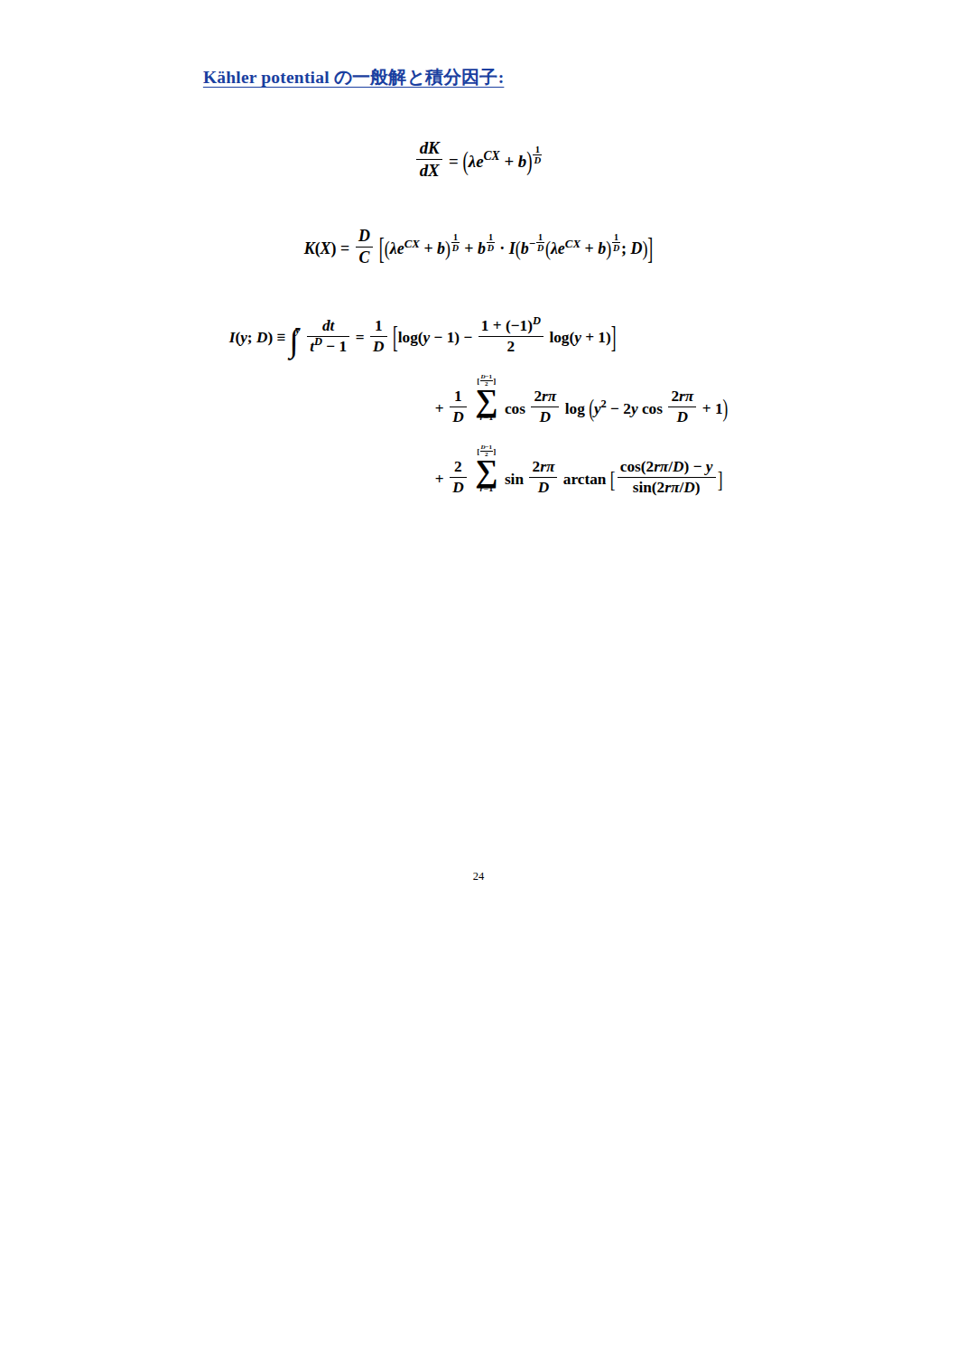Kähler potential の一般解と積分因子:
dK dX = (λeCX + b)1 D
K(X) = DC [(λeCX + b)1 D + b1 D · I(b−1 D(λeCX + b)1 D; D)]
I(y; D) ≡ ∫y dt tD − 1 = 1 D [log(y − 1) − 1 + (−1)D 2 log(y + 1)] + 1 D [D−12] ∑ r=1 cos 2 rπ D log (y2 − 2 y cos 2 rπ D + 1) + 2 D [D−12] ∑ r=1 sin 2 rπ D arctan [cos(2 rπ/D) − y sin(2 rπ/D)]
24